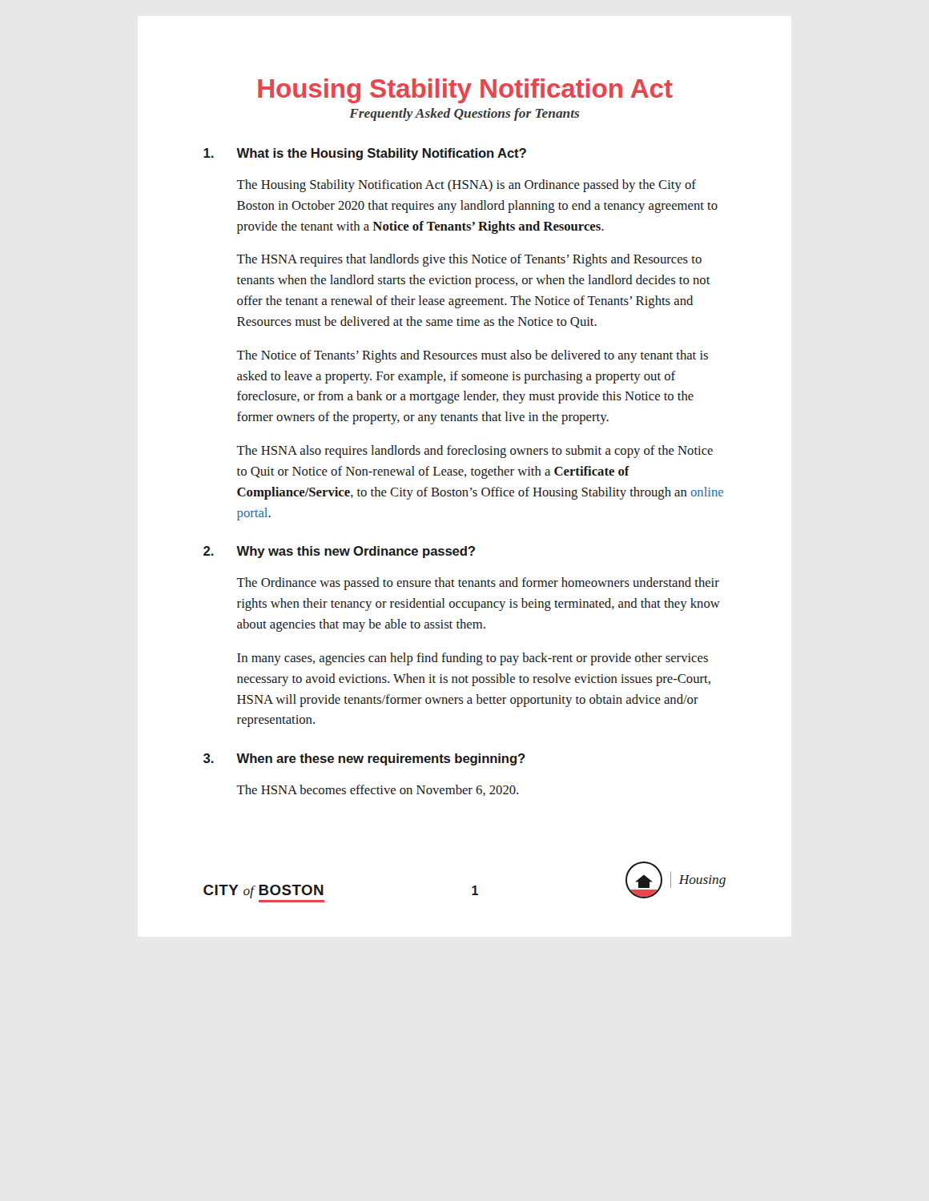Housing Stability Notification Act
Frequently Asked Questions for Tenants
What is the Housing Stability Notification Act?
The Housing Stability Notification Act (HSNA) is an Ordinance passed by the City of Boston in October 2020 that requires any landlord planning to end a tenancy agreement to provide the tenant with a Notice of Tenants’ Rights and Resources.
The HSNA requires that landlords give this Notice of Tenants’ Rights and Resources to tenants when the landlord starts the eviction process, or when the landlord decides to not offer the tenant a renewal of their lease agreement. The Notice of Tenants’ Rights and Resources must be delivered at the same time as the Notice to Quit.
The Notice of Tenants’ Rights and Resources must also be delivered to any tenant that is asked to leave a property. For example, if someone is purchasing a property out of foreclosure, or from a bank or a mortgage lender, they must provide this Notice to the former owners of the property, or any tenants that live in the property.
The HSNA also requires landlords and foreclosing owners to submit a copy of the Notice to Quit or Notice of Non-renewal of Lease, together with a Certificate of Compliance/Service, to the City of Boston’s Office of Housing Stability through an online portal.
Why was this new Ordinance passed?
The Ordinance was passed to ensure that tenants and former homeowners understand their rights when their tenancy or residential occupancy is being terminated, and that they know about agencies that may be able to assist them.
In many cases, agencies can help find funding to pay back-rent or provide other services necessary to avoid evictions. When it is not possible to resolve eviction issues pre-Court, HSNA will provide tenants/former owners a better opportunity to obtain advice and/or representation.
When are these new requirements beginning?
The HSNA becomes effective on November 6, 2020.
CITY of BOSTON
1
Housing